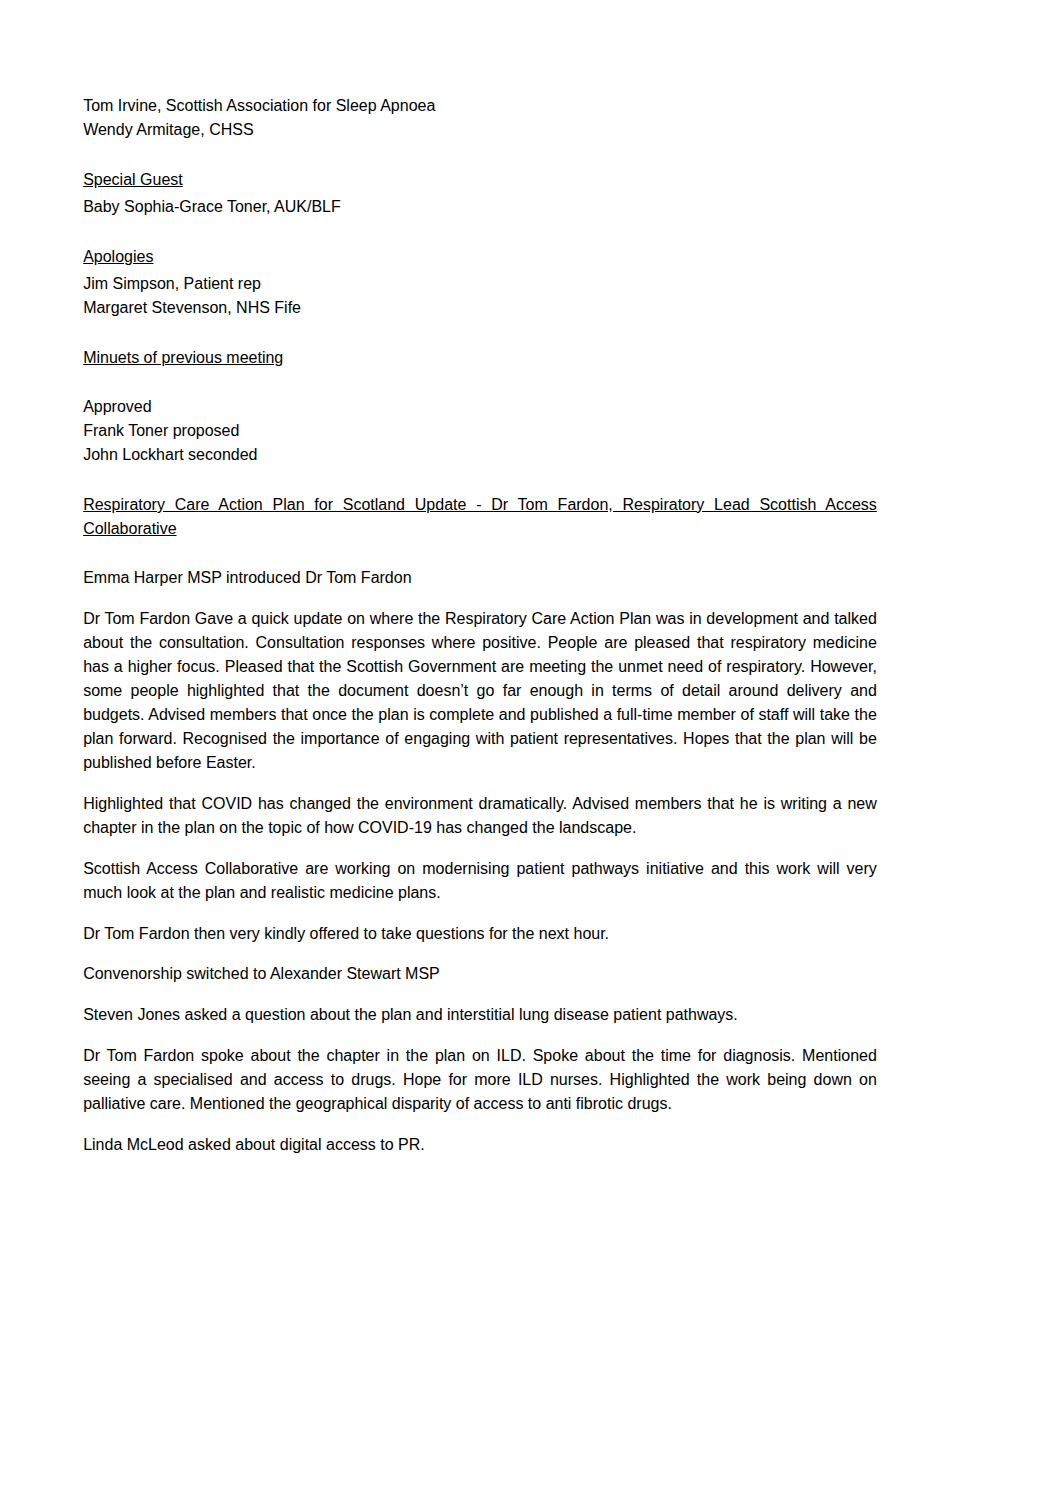Tom Irvine, Scottish Association for Sleep Apnoea
Wendy Armitage, CHSS
Special Guest
Baby Sophia-Grace Toner, AUK/BLF
Apologies
Jim Simpson, Patient rep
Margaret Stevenson, NHS Fife
Minuets of previous meeting
Approved
Frank Toner proposed
John Lockhart seconded
Respiratory Care Action Plan for Scotland Update - Dr Tom Fardon, Respiratory Lead Scottish Access Collaborative
Emma Harper MSP introduced Dr Tom Fardon
Dr Tom Fardon Gave a quick update on where the Respiratory Care Action Plan was in development and talked about the consultation. Consultation responses where positive. People are pleased that respiratory medicine has a higher focus. Pleased that the Scottish Government are meeting the unmet need of respiratory. However, some people highlighted that the document doesn’t go far enough in terms of detail around delivery and budgets. Advised members that once the plan is complete and published a full-time member of staff will take the plan forward. Recognised the importance of engaging with patient representatives. Hopes that the plan will be published before Easter.
Highlighted that COVID has changed the environment dramatically. Advised members that he is writing a new chapter in the plan on the topic of how COVID-19 has changed the landscape.
Scottish Access Collaborative are working on modernising patient pathways initiative and this work will very much look at the plan and realistic medicine plans.
Dr Tom Fardon then very kindly offered to take questions for the next hour.
Convenorship switched to Alexander Stewart MSP
Steven Jones asked a question about the plan and interstitial lung disease patient pathways.
Dr Tom Fardon spoke about the chapter in the plan on ILD. Spoke about the time for diagnosis. Mentioned seeing a specialised and access to drugs. Hope for more ILD nurses. Highlighted the work being down on palliative care. Mentioned the geographical disparity of access to anti fibrotic drugs.
Linda McLeod asked about digital access to PR.